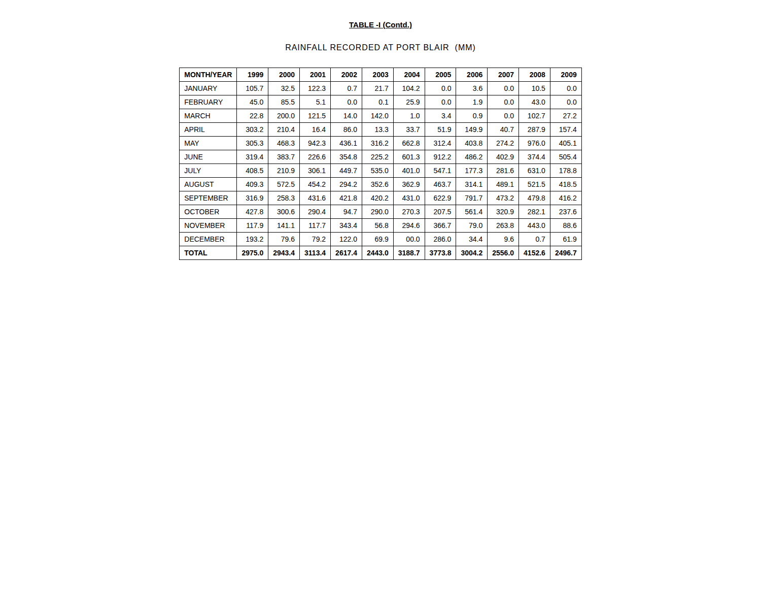TABLE -I (Contd.)
RAINFALL RECORDED AT PORT BLAIR (MM)
| MONTH/YEAR | 1999 | 2000 | 2001 | 2002 | 2003 | 2004 | 2005 | 2006 | 2007 | 2008 | 2009 |
| --- | --- | --- | --- | --- | --- | --- | --- | --- | --- | --- | --- |
| JANUARY | 105.7 | 32.5 | 122.3 | 0.7 | 21.7 | 104.2 | 0.0 | 3.6 | 0.0 | 10.5 | 0.0 |
| FEBRUARY | 45.0 | 85.5 | 5.1 | 0.0 | 0.1 | 25.9 | 0.0 | 1.9 | 0.0 | 43.0 | 0.0 |
| MARCH | 22.8 | 200.0 | 121.5 | 14.0 | 142.0 | 1.0 | 3.4 | 0.9 | 0.0 | 102.7 | 27.2 |
| APRIL | 303.2 | 210.4 | 16.4 | 86.0 | 13.3 | 33.7 | 51.9 | 149.9 | 40.7 | 287.9 | 157.4 |
| MAY | 305.3 | 468.3 | 942.3 | 436.1 | 316.2 | 662.8 | 312.4 | 403.8 | 274.2 | 976.0 | 405.1 |
| JUNE | 319.4 | 383.7 | 226.6 | 354.8 | 225.2 | 601.3 | 912.2 | 486.2 | 402.9 | 374.4 | 505.4 |
| JULY | 408.5 | 210.9 | 306.1 | 449.7 | 535.0 | 401.0 | 547.1 | 177.3 | 281.6 | 631.0 | 178.8 |
| AUGUST | 409.3 | 572.5 | 454.2 | 294.2 | 352.6 | 362.9 | 463.7 | 314.1 | 489.1 | 521.5 | 418.5 |
| SEPTEMBER | 316.9 | 258.3 | 431.6 | 421.8 | 420.2 | 431.0 | 622.9 | 791.7 | 473.2 | 479.8 | 416.2 |
| OCTOBER | 427.8 | 300.6 | 290.4 | 94.7 | 290.0 | 270.3 | 207.5 | 561.4 | 320.9 | 282.1 | 237.6 |
| NOVEMBER | 117.9 | 141.1 | 117.7 | 343.4 | 56.8 | 294.6 | 366.7 | 79.0 | 263.8 | 443.0 | 88.6 |
| DECEMBER | 193.2 | 79.6 | 79.2 | 122.0 | 69.9 | 00.0 | 286.0 | 34.4 | 9.6 | 0.7 | 61.9 |
| TOTAL | 2975.0 | 2943.4 | 3113.4 | 2617.4 | 2443.0 | 3188.7 | 3773.8 | 3004.2 | 2556.0 | 4152.6 | 2496.7 |